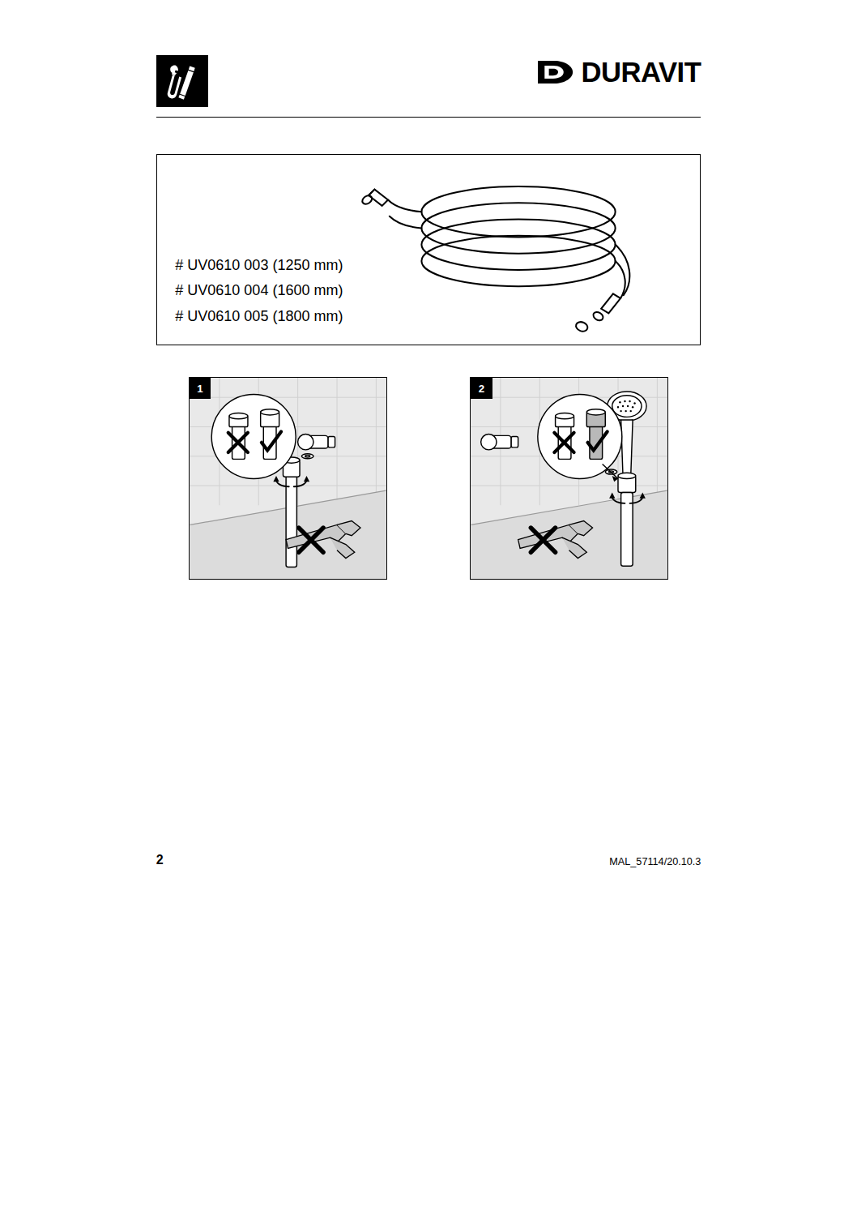DURAVIT
# UV0610 003 (1250 mm)
# UV0610 004 (1600 mm)
# UV0610 005 (1800 mm)
1
2
2 MAL_57114/20.10.3